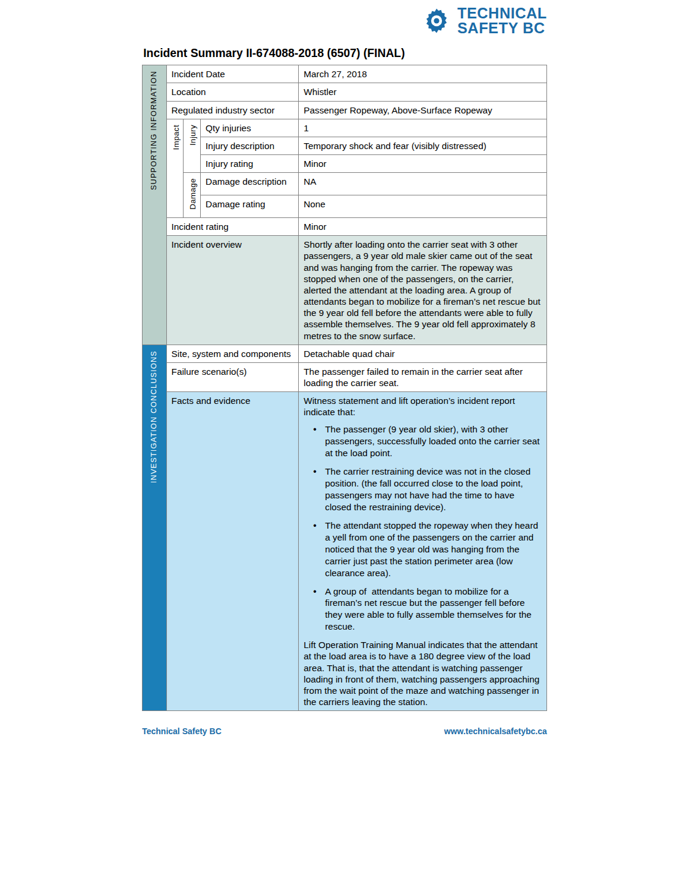TECHNICAL SAFETY BC
Incident Summary II-674088-2018 (6507) (FINAL)
| SUPPORTING INFORMATION | Incident Date | March 27, 2018 |
| Location | Whistler |
| Regulated industry sector | Passenger Ropeway, Above-Surface Ropeway |
| Impact | Injury | Qty injuries | 1 |
| Injury description | Temporary shock and fear (visibly distressed) |
| Injury rating | Minor |
| Damage | Damage description | NA |
| Damage rating | None |
| Incident rating | Minor |
| Incident overview | Shortly after loading onto the carrier seat with 3 other passengers, a 9 year old male skier came out of the seat and was hanging from the carrier. The ropeway was stopped when one of the passengers, on the carrier, alerted the attendant at the loading area. A group of attendants began to mobilize for a fireman’s net rescue but the 9 year old fell before the attendants were able to fully assemble themselves. The 9 year old fell approximately 8 metres to the snow surface. |
| INVESTIGATION CONCLUSIONS | Site, system and components | Detachable quad chair |
| Failure scenario(s) | The passenger failed to remain in the carrier seat after loading the carrier seat. |
| Facts and evidence | Witness statement and lift operation’s incident report indicate that: The passenger (9 year old skier), with 3 other passengers, successfully loaded onto the carrier seat at the load point. The carrier restraining device was not in the closed position. (the fall occurred close to the load point, passengers may not have had the time to have closed the restraining device). The attendant stopped the ropeway when they heard a yell from one of the passengers on the carrier and noticed that the 9 year old was hanging from the carrier just past the station perimeter area (low clearance area). A group of attendants began to mobilize for a fireman’s net rescue but the passenger fell before they were able to fully assemble themselves for the rescue. Lift Operation Training Manual indicates that the attendant at the load area is to have a 180 degree view of the load area. That is, that the attendant is watching passenger loading in front of them, watching passengers approaching from the wait point of the maze and watching passenger in the carriers leaving the station. |
Technical Safety BC
www.technicalsafetybc.ca